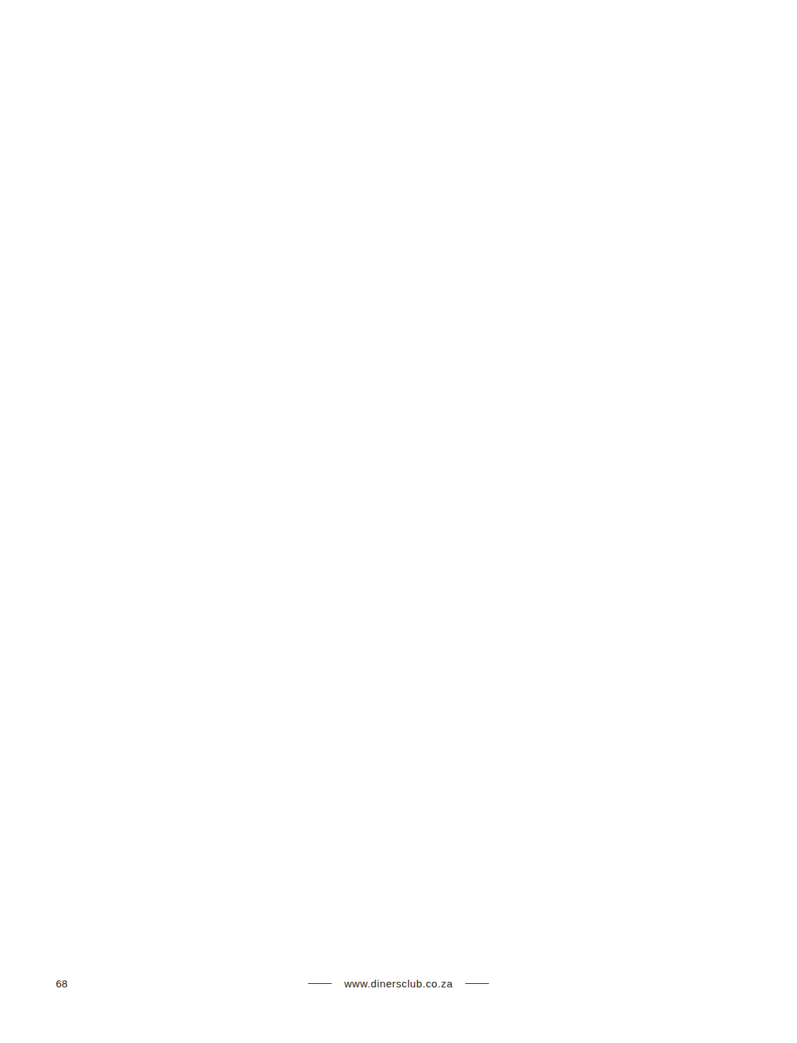68
www.dinersclub.co.za